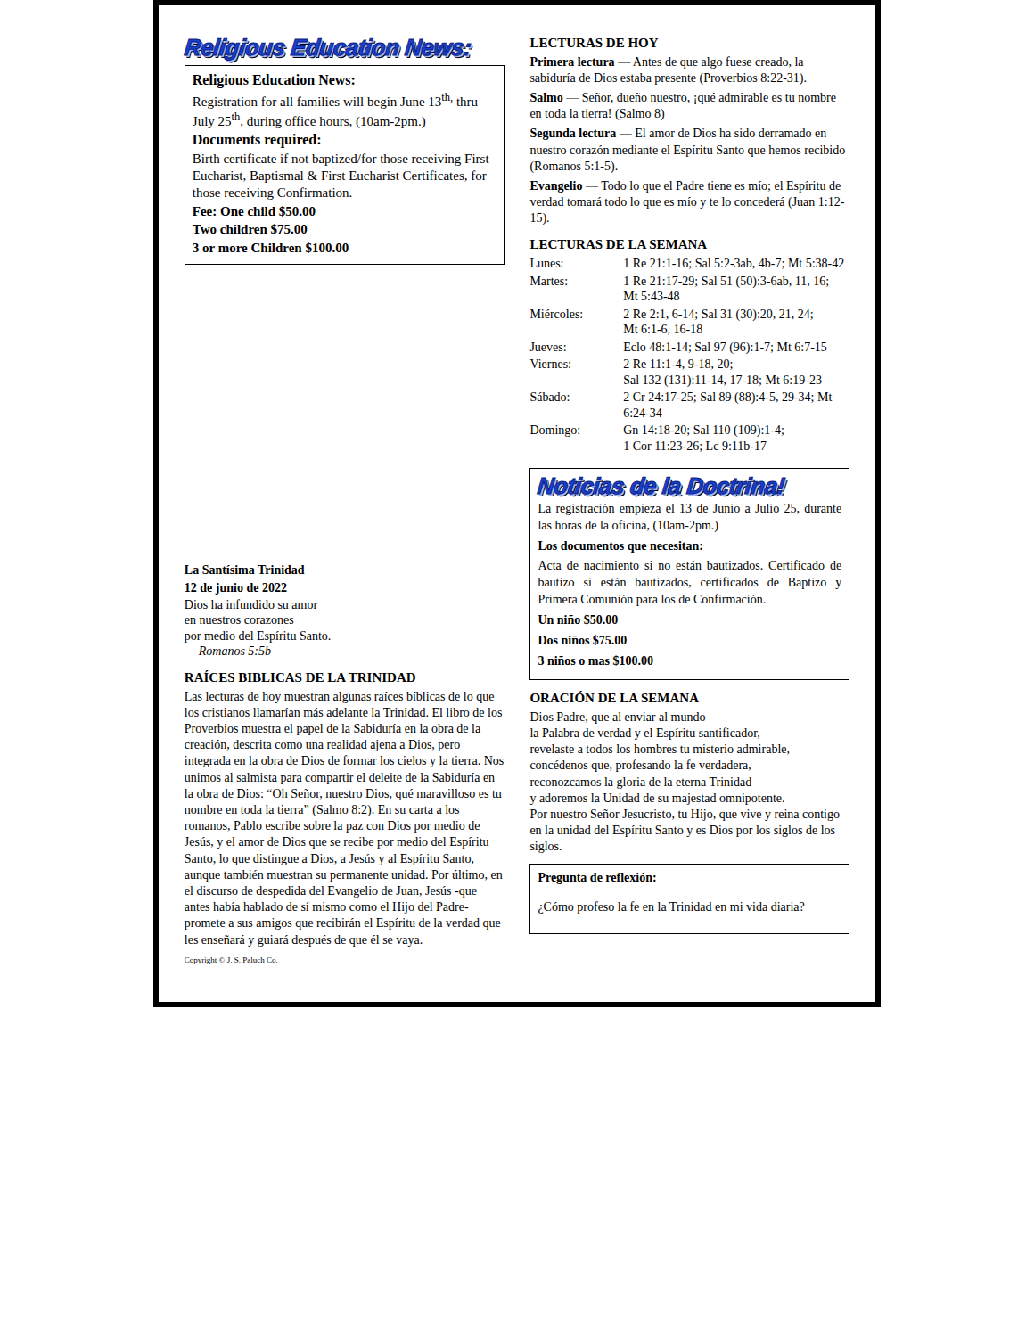Religious Education News:
Religious Education News:
Registration for all families will begin June 13th, thru July 25th, during office hours, (10am-2pm.)
Documents required:
Birth certificate if not baptized/for those receiving First Eucharist, Baptismal & First Eucharist Certificates, for those receiving Confirmation.
Fee: One child $50.00
Two children $75.00
3 or more Children $100.00
La Santísima Trinidad
12 de junio de 2022
Dios ha infundido su amor
en nuestros corazones
por medio del Espíritu Santo.
— Romanos 5:5b
Raíces biblicas de la Trinidad
Las lecturas de hoy muestran algunas raíces bíblicas de lo que los cristianos llamarían más adelante la Trinidad. El libro de los Proverbios muestra el papel de la Sabiduría en la obra de la creación, descrita como una realidad ajena a Dios, pero integrada en la obra de Dios de formar los cielos y la tierra. Nos unimos al salmista para compartir el deleite de la Sabiduría en la obra de Dios: “Oh Señor, nuestro Dios, qué maravilloso es tu nombre en toda la tierra” (Salmo 8:2). En su carta a los romanos, Pablo escribe sobre la paz con Dios por medio de Jesús, y el amor de Dios que se recibe por medio del Espíritu Santo, lo que distingue a Dios, a Jesús y al Espíritu Santo, aunque también muestran su permanente unidad. Por último, en el discurso de despedida del Evangelio de Juan, Jesús -que antes había hablado de sí mismo como el Hijo del Padre- promete a sus amigos que recibirán el Espíritu de la verdad que les enseñará y guiará después de que él se vaya.
Copyright © J. S. Paluch Co.
Lecturas de hoy
Primera lectura — Antes de que algo fuese creado, la sabiduría de Dios estaba presente (Proverbios 8:22-31).
Salmo — Señor, dueño nuestro, ¡qué admirable es tu nombre en toda la tierra! (Salmo 8)
Segunda lectura — El amor de Dios ha sido derramado en nuestro corazón mediante el Espíritu Santo que hemos recibido (Romanos 5:1-5).
Evangelio — Todo lo que el Padre tiene es mío; el Espíritu de verdad tomará todo lo que es mío y te lo concederá (Juan 1:12-15).
Lecturas de la semana
| Lunes: | 1 Re 21:1-16; Sal 5:2-3ab, 4b-7; Mt 5:38-42 |
| Martes: | 1 Re 21:17-29; Sal 51 (50):3-6ab, 11, 16; Mt 5:43-48 |
| Miércoles: | 2 Re 2:1, 6-14; Sal 31 (30):20, 21, 24; Mt 6:1-6, 16-18 |
| Jueves: | Eclo 48:1-14; Sal 97 (96):1-7; Mt 6:7-15 |
| Viernes: | 2 Re 11:1-4, 9-18, 20; Sal 132 (131):11-14, 17-18; Mt 6:19-23 |
| Sábado: | 2 Cr 24:17-25; Sal 89 (88):4-5, 29-34; Mt 6:24-34 |
| Domingo: | Gn 14:18-20; Sal 110 (109):1-4; 1 Cor 11:23-26; Lc 9:11b-17 |
Noticias de la Doctrina!
La registración empieza el 13 de Junio a Julio 25, durante las horas de la oficina, (10am-2pm.)
Los documentos que necesitan:
Acta de nacimiento si no están bautizados. Certificado de bautizo si están bautizados, certificados de Baptizo y Primera Comunión para los de Confirmación.
Un niño $50.00
Dos niños $75.00
3 niños o mas $100.00
Oración de la semana
Dios Padre, que al enviar al mundo
la Palabra de verdad y el Espíritu santificador,
revelaste a todos los hombres tu misterio admirable,
concédenos que, profesando la fe verdadera,
reconozcamos la gloria de la eterna Trinidad
y adoremos la Unidad de su majestad omnipotente.
Por nuestro Señor Jesucristo, tu Hijo, que vive y reina contigo en la unidad del Espíritu Santo y es Dios por los siglos de los siglos.
Pregunta de reflexión:
¿Cómo profeso la fe en la Trinidad en mi vida diaria?